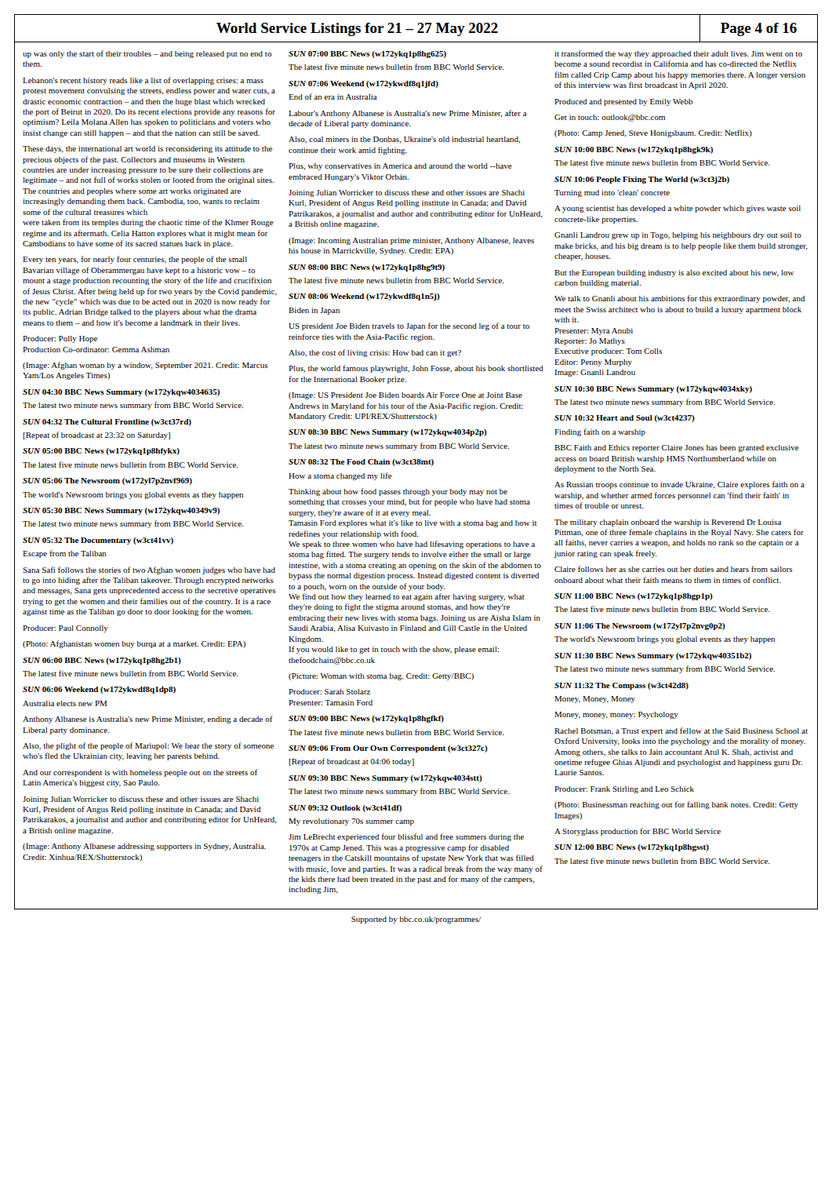World Service Listings for 21 – 27 May 2022
Page 4 of 16
up was only the start of their troubles – and being released put no end to them.
Lebanon's recent history reads like a list of overlapping crises: a mass protest movement convulsing the streets, endless power and water cuts, a drastic economic contraction – and then the huge blast which wrecked the port of Beirut in 2020. Do its recent elections provide any reasons for optimism? Leila Molana Allen has spoken to politicians and voters who insist change can still happen – and that the nation can still be saved.
These days, the international art world is reconsidering its attitude to the precious objects of the past. Collectors and museums in Western countries are under increasing pressure to be sure their collections are legitimate – and not full of works stolen or looted from the original sites. The countries and peoples where some art works originated are increasingly demanding them back. Cambodia, too, wants to reclaim some of the cultural treasures which
were taken from its temples during the chaotic time of the Khmer Rouge regime and its aftermath. Celia Hatton explores what it might mean for Cambodians to have some of its sacred statues back in place.
Every ten years, for nearly four centuries, the people of the small Bavarian village of Oberammergau have kept to a historic vow – to mount a stage production recounting the story of the life and crucifixion of Jesus Christ. After being held up for two years by the Covid pandemic, the new "cycle" which was due to be acted out in 2020 is now ready for its public. Adrian Bridge talked to the players about what the drama means to them – and how it's become a landmark in their lives.
Producer: Polly Hope
Production Co-ordinator: Gemma Ashman
(Image: Afghan woman by a window, September 2021. Credit: Marcus Yam/Los Angeles Times)
SUN 04:30 BBC News Summary (w172ykqw4034635)
The latest two minute news summary from BBC World Service.
SUN 04:32 The Cultural Frontline (w3ct37rd)
[Repeat of broadcast at 23:32 on Saturday]
SUN 05:00 BBC News (w172ykq1p8hfykx)
The latest five minute news bulletin from BBC World Service.
SUN 05:06 The Newsroom (w172yl7p2nvf969)
The world's Newsroom brings you global events as they happen
SUN 05:30 BBC News Summary (w172ykqw40349v9)
The latest two minute news summary from BBC World Service.
SUN 05:32 The Documentary (w3ct41vv)
Escape from the Taliban
Sana Safi follows the stories of two Afghan women judges who have had to go into hiding after the Taliban takeover. Through encrypted networks and messages, Sana gets unprecedented access to the secretive operatives trying to get the women and their families out of the country. It is a race against time as the Taliban go door to door looking for the women.
Producer: Paul Connolly
(Photo: Afghanistan women buy burqa at a market. Credit: EPA)
SUN 06:00 BBC News (w172ykq1p8hg2b1)
The latest five minute news bulletin from BBC World Service.
SUN 06:06 Weekend (w172ykwdf8q1dp8)
Australia elects new PM
Anthony Albanese is Australia's new Prime Minister, ending a decade of Liberal party dominance.
Also, the plight of the people of Mariupol: We hear the story of someone who's fled the Ukrainian city, leaving her parents behind.
And our correspondent is with homeless people out on the streets of Latin America's biggest city, Sao Paulo.
Joining Julian Worricker to discuss these and other issues are Shachi Kurl, President of Angus Reid polling institute in Canada; and David Patrikarakos, a journalist and author and contributing editor for UnHeard, a British online magazine.
(Image: Anthony Albanese addressing supporters in Sydney, Australia. Credit: Xinhua/REX/Shutterstock)
SUN 07:00 BBC News (w172ykq1p8hg625)
The latest five minute news bulletin from BBC World Service.
SUN 07:06 Weekend (w172ykwdf8q1jfd)
End of an era in Australia
Labour's Anthony Albanese is Australia's new Prime Minister, after a decade of Liberal party dominance.
Also, coal miners in the Donbas, Ukraine's old industrial heartland, continue their work amid fighting.
Plus, why conservatives in America and around the world --have embraced Hungary's Viktor Orbán.
Joining Julian Worricker to discuss these and other issues are Shachi Kurl, President of Angus Reid polling institute in Canada; and David Patrikarakos, a journalist and author and contributing editor for UnHeard, a British online magazine.
(Image: Incoming Australian prime minister, Anthony Albanese, leaves his house in Marrickville, Sydney. Credit: EPA)
SUN 08:00 BBC News (w172ykq1p8hg9t9)
The latest five minute news bulletin from BBC World Service.
SUN 08:06 Weekend (w172ykwdf8q1n5j)
Biden in Japan
US president Joe Biden travels to Japan for the second leg of a tour to reinforce ties with the Asia-Pacific region.
Also, the cost of living crisis: How bad can it get?
Plus, the world famous playwright, John Fosse, about his book shortlisted for the International Booker prize.
(Image: US President Joe Biden boards Air Force One at Joint Base Andrews in Maryland for his tour of the Asia-Pacific region. Credit: Mandatory Credit: UPI/REX/Shutterstock)
SUN 08:30 BBC News Summary (w172ykqw4034p2p)
The latest two minute news summary from BBC World Service.
SUN 08:32 The Food Chain (w3ct38mt)
How a stoma changed my life
Thinking about how food passes through your body may not be something that crosses your mind, but for people who have had stoma surgery, they're aware of it at every meal.
Tamasin Ford explores what it's like to live with a stoma bag and how it redefines your relationship with food.
We speak to three women who have had lifesaving operations to have a stoma bag fitted. The surgery tends to involve either the small or large intestine, with a stoma creating an opening on the skin of the abdomen to bypass the normal digestion process. Instead digested content is diverted to a pouch, worn on the outside of your body.
We find out how they learned to eat again after having surgery, what they're doing to fight the stigma around stomas, and how they're embracing their new lives with stoma bags. Joining us are Aisha Islam in Saudi Arabia, Alisa Kuivasto in Finland and Gill Castle in the United Kingdom.
If you would like to get in touch with the show, please email: thefoodchain@bbc.co.uk
(Picture: Woman with stoma bag. Credit: Getty/BBC)
Producer: Sarah Stolarz
Presenter: Tamasin Ford
SUN 09:00 BBC News (w172ykq1p8hgfkf)
The latest five minute news bulletin from BBC World Service.
SUN 09:06 From Our Own Correspondent (w3ct327c)
[Repeat of broadcast at 04:06 today]
SUN 09:30 BBC News Summary (w172ykqw4034stt)
The latest two minute news summary from BBC World Service.
SUN 09:32 Outlook (w3ct41df)
My revolutionary 70s summer camp
Jim LeBrecht experienced four blissful and free summers during the 1970s at Camp Jened. This was a progressive camp for disabled teenagers in the Catskill mountains of upstate New York that was filled with music, love and parties. It was a radical break from the way many of the kids there had been treated in the past and for many of the campers, including Jim,
it transformed the way they approached their adult lives. Jim went on to become a sound recordist in California and has co-directed the Netflix film called Crip Camp about his happy memories there. A longer version of this interview was first broadcast in April 2020.
Produced and presented by Emily Webb
Get in touch: outlook@bbc.com
(Photo: Camp Jened, Steve Honigsbaum. Credit: Netflix)
SUN 10:00 BBC News (w172ykq1p8hgk9k)
The latest five minute news bulletin from BBC World Service.
SUN 10:06 People Fixing The World (w3ct3j2b)
Turning mud into 'clean' concrete
A young scientist has developed a white powder which gives waste soil concrete-like properties.
Gnanli Landrou grew up in Togo, helping his neighbours dry out soil to make bricks, and his big dream is to help people like them build stronger, cheaper, houses.
But the European building industry is also excited about his new, low carbon building material.
We talk to Gnanli about his ambitions for this extraordinary powder, and meet the Swiss architect who is about to build a luxury apartment block with it.
Presenter: Myra Anubi
Reporter: Jo Mathys
Executive producer: Tom Colls
Editor: Penny Murphy
Image: Gnanli Landrou
SUN 10:30 BBC News Summary (w172ykqw4034xky)
The latest two minute news summary from BBC World Service.
SUN 10:32 Heart and Soul (w3ct4237)
Finding faith on a warship
BBC Faith and Ethics reporter Claire Jones has been granted exclusive access on board British warship HMS Northumberland while on deployment to the North Sea.
As Russian troops continue to invade Ukraine, Claire explores faith on a warship, and whether armed forces personnel can 'find their faith' in times of trouble or unrest.
The military chaplain onboard the warship is Reverend Dr Louisa Pittman, one of three female chaplains in the Royal Navy. She caters for all faiths, never carries a weapon, and holds no rank so the captain or a junior rating can speak freely.
Claire follows her as she carries out her duties and hears from sailors onboard about what their faith means to them in times of conflict.
SUN 11:00 BBC News (w172ykq1p8hgp1p)
The latest five minute news bulletin from BBC World Service.
SUN 11:06 The Newsroom (w172yl7p2nvg0p2)
The world's Newsroom brings you global events as they happen
SUN 11:30 BBC News Summary (w172ykqw40351b2)
The latest two minute news summary from BBC World Service.
SUN 11:32 The Compass (w3ct42d8)
Money, Money, Money
Money, money, money: Psychology
Rachel Botsman, a Trust expert and fellow at the Said Business School at Oxford University, looks into the psychology and the morality of money. Among others, she talks to Jain accountant Atul K. Shah, activist and onetime refugee Ghias Aljundi and psychologist and happiness guru Dr. Laurie Santos.
Producer: Frank Stirling and Leo Schick
(Photo: Businessman reaching out for falling bank notes. Credit: Getty Images)
A Storyglass production for BBC World Service
SUN 12:00 BBC News (w172ykq1p8hgsst)
The latest five minute news bulletin from BBC World Service.
Supported by bbc.co.uk/programmes/